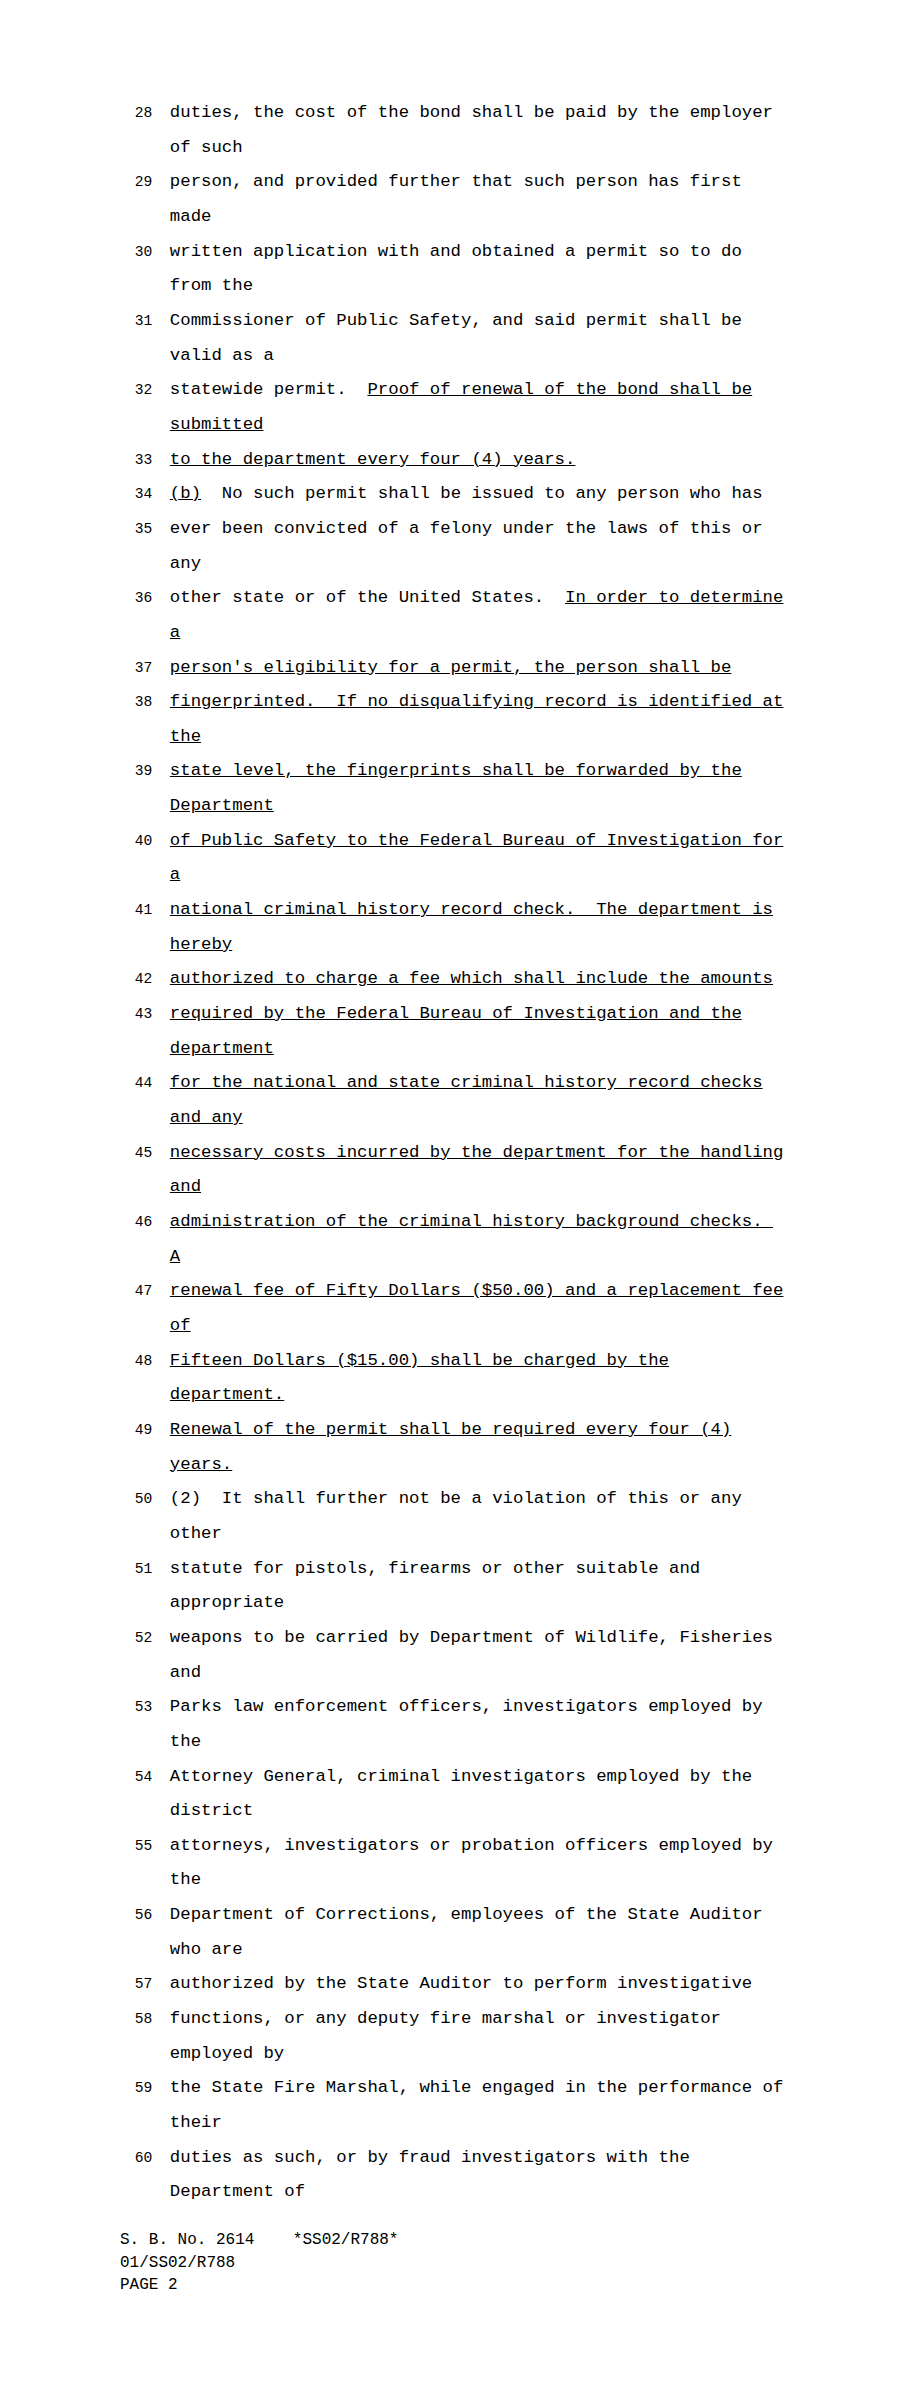28 duties, the cost of the bond shall be paid by the employer of such
29 person, and provided further that such person has first made
30 written application with and obtained a permit so to do from the
31 Commissioner of Public Safety, and said permit shall be valid as a
32 statewide permit. Proof of renewal of the bond shall be submitted
33 to the department every four (4) years.
34(b) No such permit shall be issued to any person who has
35 ever been convicted of a felony under the laws of this or any
36 other state or of the United States. In order to determine a
37 person's eligibility for a permit, the person shall be
38 fingerprinted. If no disqualifying record is identified at the
39 state level, the fingerprints shall be forwarded by the Department
40 of Public Safety to the Federal Bureau of Investigation for a
41 national criminal history record check. The department is hereby
42 authorized to charge a fee which shall include the amounts
43 required by the Federal Bureau of Investigation and the department
44 for the national and state criminal history record checks and any
45 necessary costs incurred by the department for the handling and
46 administration of the criminal history background checks. A
47 renewal fee of Fifty Dollars ($50.00) and a replacement fee of
48 Fifteen Dollars ($15.00) shall be charged by the department.
49 Renewal of the permit shall be required every four (4) years.
50(2) It shall further not be a violation of this or any other
51 statute for pistols, firearms or other suitable and appropriate
52 weapons to be carried by Department of Wildlife, Fisheries and
53 Parks law enforcement officers, investigators employed by the
54 Attorney General, criminal investigators employed by the district
55 attorneys, investigators or probation officers employed by the
56 Department of Corrections, employees of the State Auditor who are
57 authorized by the State Auditor to perform investigative
58 functions, or any deputy fire marshal or investigator employed by
59 the State Fire Marshal, while engaged in the performance of their
60 duties as such, or by fraud investigators with the Department of
S. B. No. 2614 *SS02/R788*
01/SS02/R788
PAGE 2